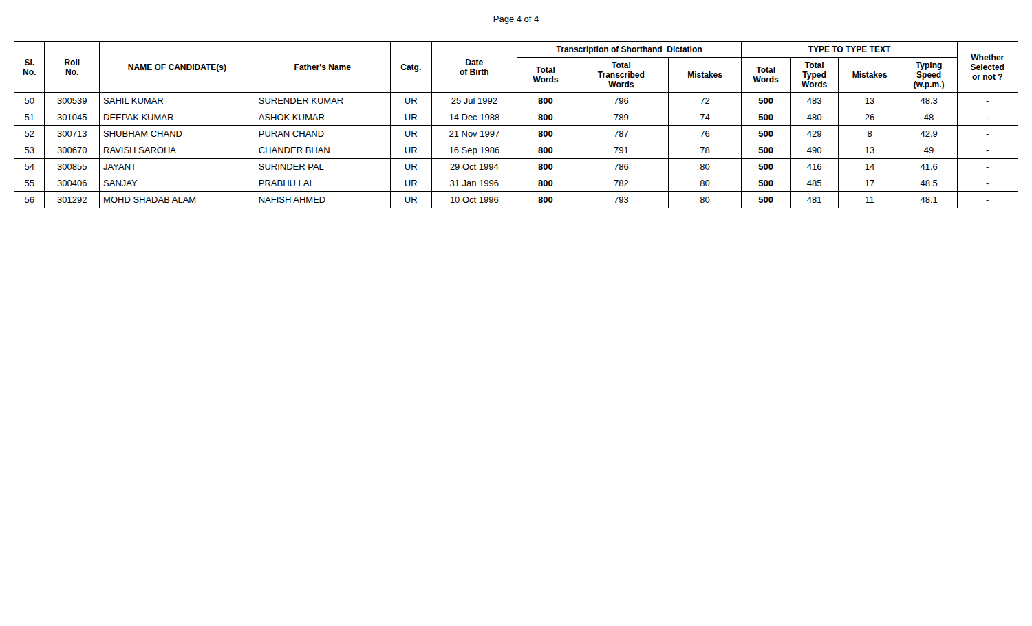Page 4 of 4
| Sl. No. | Roll No. | NAME OF CANDIDATE(s) | Father's Name | Catg. | Date of Birth | Transcription of Shorthand Dictation | TYPE TO TYPE TEXT | Whether Selected or not ? |
| --- | --- | --- | --- | --- | --- | --- | --- | --- |
| Total Words | Total Transcribed Words | Mistakes | Total Words | Total Typed Words | Mistakes | Typing Speed (w.p.m.) |
| 50 | 300539 | SAHIL KUMAR | SURENDER KUMAR | UR | 25 Jul 1992 | 800 | 796 | 72 | 500 | 483 | 13 | 48.3 | - |
| 51 | 301045 | DEEPAK KUMAR | ASHOK KUMAR | UR | 14 Dec 1988 | 800 | 789 | 74 | 500 | 480 | 26 | 48 | - |
| 52 | 300713 | SHUBHAM CHAND | PURAN CHAND | UR | 21 Nov 1997 | 800 | 787 | 76 | 500 | 429 | 8 | 42.9 | - |
| 53 | 300670 | RAVISH SAROHA | CHANDER BHAN | UR | 16 Sep 1986 | 800 | 791 | 78 | 500 | 490 | 13 | 49 | - |
| 54 | 300855 | JAYANT | SURINDER PAL | UR | 29 Oct 1994 | 800 | 786 | 80 | 500 | 416 | 14 | 41.6 | - |
| 55 | 300406 | SANJAY | PRABHU LAL | UR | 31 Jan 1996 | 800 | 782 | 80 | 500 | 485 | 17 | 48.5 | - |
| 56 | 301292 | MOHD SHADAB ALAM | NAFISH AHMED | UR | 10 Oct 1996 | 800 | 793 | 80 | 500 | 481 | 11 | 48.1 | - |